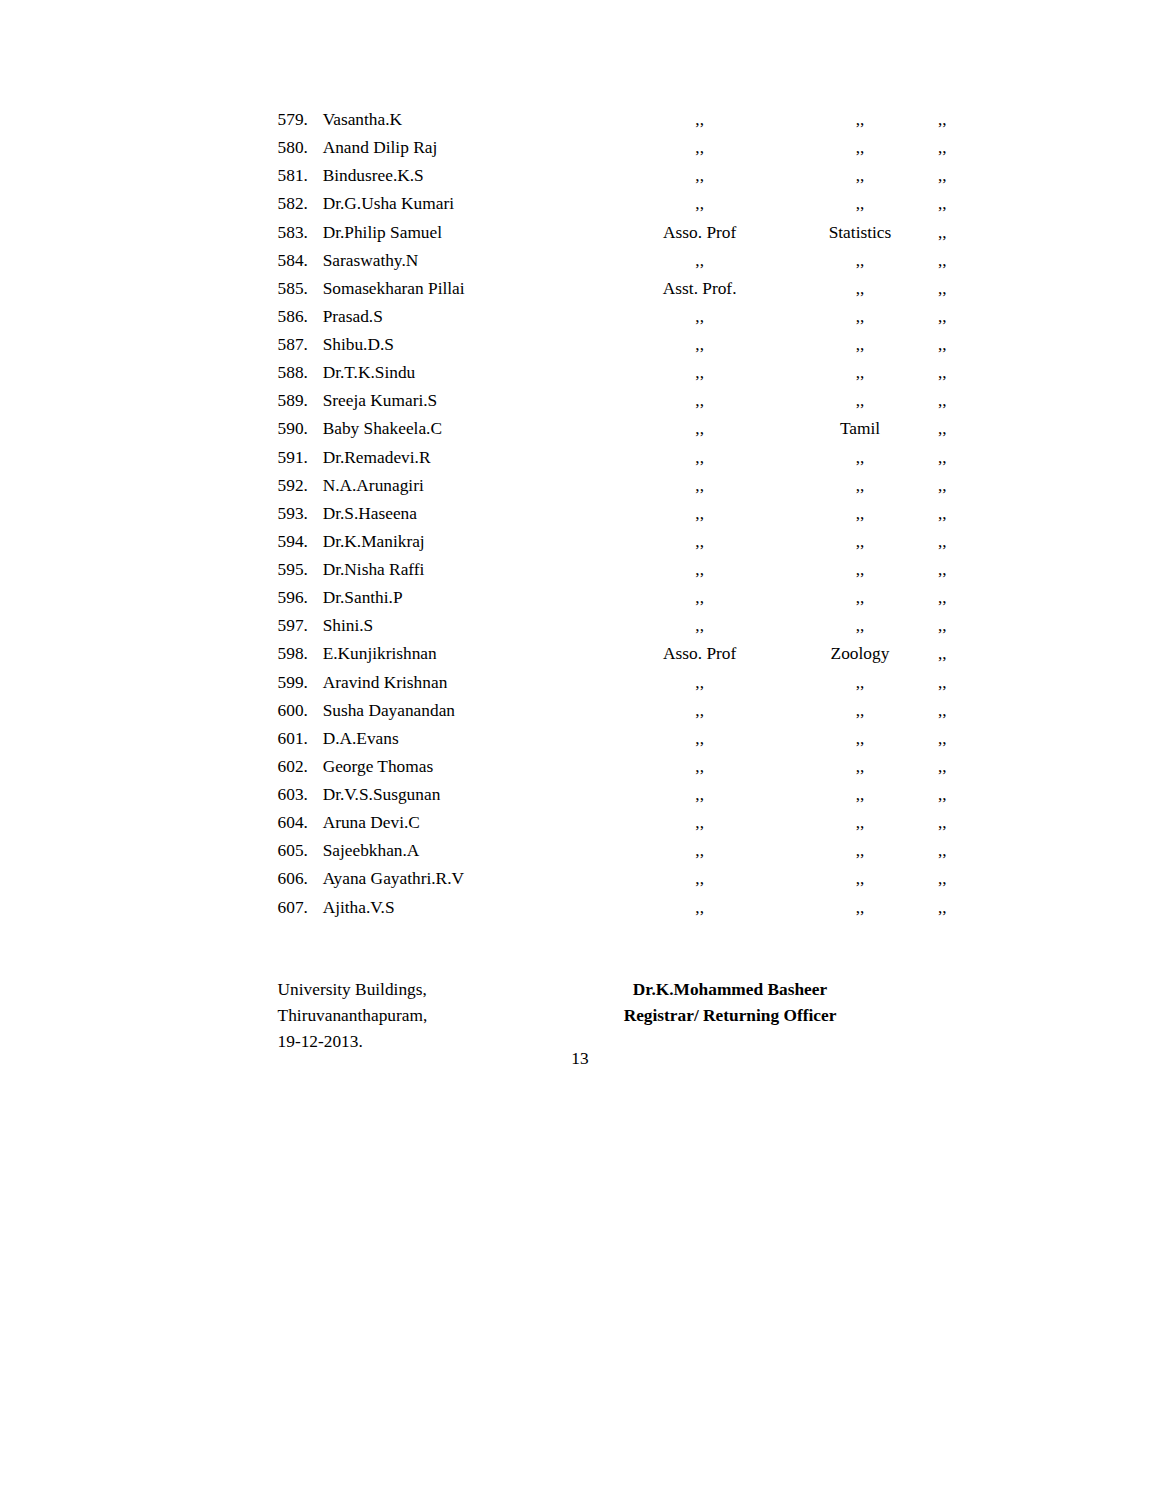| 579. | Vasantha.K | ,, | ,, | ,, |
| 580. | Anand Dilip Raj | ,, | ,, | ,, |
| 581. | Bindusree.K.S | ,, | ,, | ,, |
| 582. | Dr.G.Usha Kumari | ,, | ,, | ,, |
| 583. | Dr.Philip Samuel | Asso. Prof | Statistics | ,, |
| 584. | Saraswathy.N | ,, | ,, | ,, |
| 585. | Somasekharan Pillai | Asst. Prof. | ,, | ,, |
| 586. | Prasad.S | ,, | ,, | ,, |
| 587. | Shibu.D.S | ,, | ,, | ,, |
| 588. | Dr.T.K.Sindu | ,, | ,, | ,, |
| 589. | Sreeja Kumari.S | ,, | ,, | ,, |
| 590. | Baby Shakeela.C | ,, | Tamil | ,, |
| 591. | Dr.Remadevi.R | ,, | ,, | ,, |
| 592. | N.A.Arunagiri | ,, | ,, | ,, |
| 593. | Dr.S.Haseena | ,, | ,, | ,, |
| 594. | Dr.K.Manikraj | ,, | ,, | ,, |
| 595. | Dr.Nisha Raffi | ,, | ,, | ,, |
| 596. | Dr.Santhi.P | ,, | ,, | ,, |
| 597. | Shini.S | ,, | ,, | ,, |
| 598. | E.Kunjikrishnan | Asso. Prof | Zoology | ,, |
| 599. | Aravind Krishnan | ,, | ,, | ,, |
| 600. | Susha Dayanandan | ,, | ,, | ,, |
| 601. | D.A.Evans | ,, | ,, | ,, |
| 602. | George Thomas | ,, | ,, | ,, |
| 603. | Dr.V.S.Susgunan | ,, | ,, | ,, |
| 604. | Aruna Devi.C | ,, | ,, | ,, |
| 605. | Sajeebkhan.A | ,, | ,, | ,, |
| 606. | Ayana Gayathri.R.V | ,, | ,, | ,, |
| 607. | Ajitha.V.S | ,, | ,, | ,, |
University Buildings,
Thiruvananthapuram,
19-12-2013.
Dr.K.Mohammed Basheer
Registrar/ Returning Officer
13